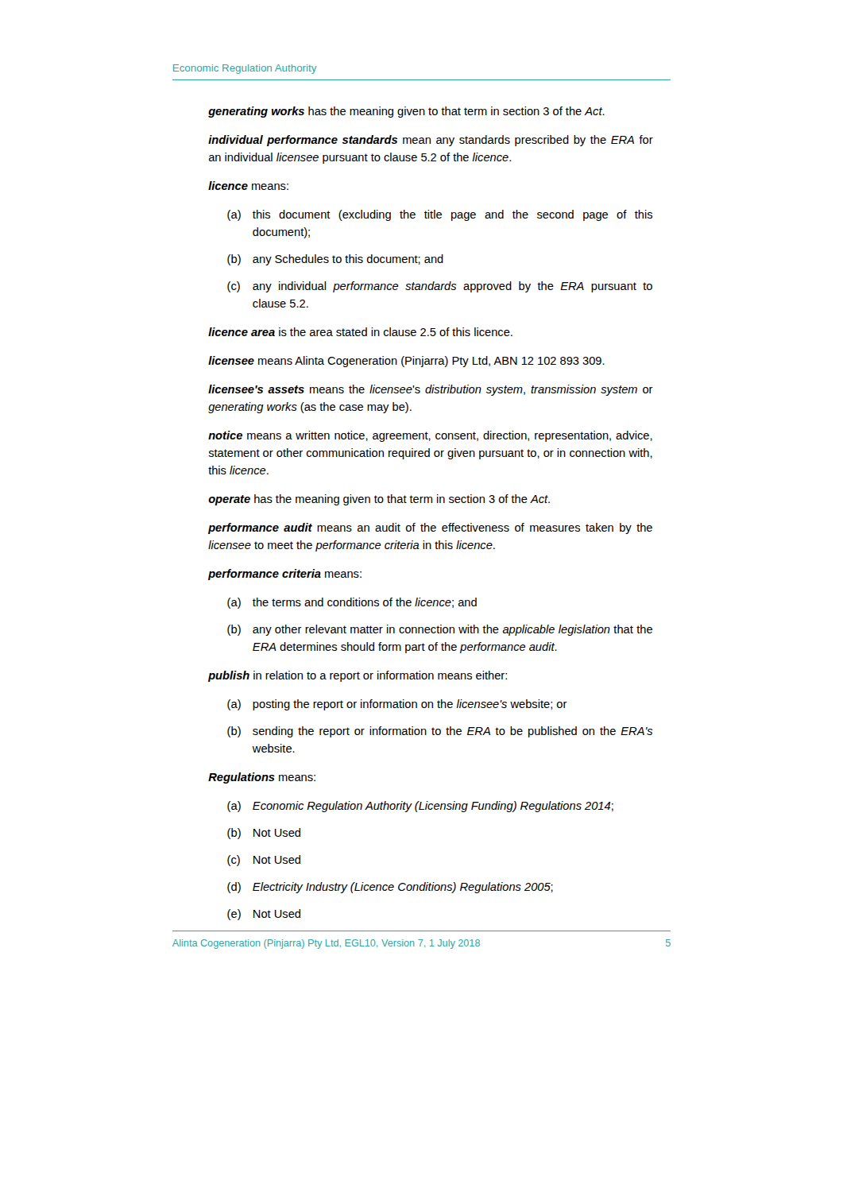Economic Regulation Authority
generating works has the meaning given to that term in section 3 of the Act.
individual performance standards mean any standards prescribed by the ERA for an individual licensee pursuant to clause 5.2 of the licence.
licence means:
(a) this document (excluding the title page and the second page of this document);
(b) any Schedules to this document; and
(c) any individual performance standards approved by the ERA pursuant to clause 5.2.
licence area is the area stated in clause 2.5 of this licence.
licensee means Alinta Cogeneration (Pinjarra) Pty Ltd, ABN 12 102 893 309.
licensee's assets means the licensee's distribution system, transmission system or generating works (as the case may be).
notice means a written notice, agreement, consent, direction, representation, advice, statement or other communication required or given pursuant to, or in connection with, this licence.
operate has the meaning given to that term in section 3 of the Act.
performance audit means an audit of the effectiveness of measures taken by the licensee to meet the performance criteria in this licence.
performance criteria means:
(a) the terms and conditions of the licence; and
(b) any other relevant matter in connection with the applicable legislation that the ERA determines should form part of the performance audit.
publish in relation to a report or information means either:
(a) posting the report or information on the licensee's website; or
(b) sending the report or information to the ERA to be published on the ERA's website.
Regulations means:
(a) Economic Regulation Authority (Licensing Funding) Regulations 2014;
(b) Not Used
(c) Not Used
(d) Electricity Industry (Licence Conditions) Regulations 2005;
(e) Not Used
Alinta Cogeneration (Pinjarra) Pty Ltd, EGL10, Version 7, 1 July 2018 5